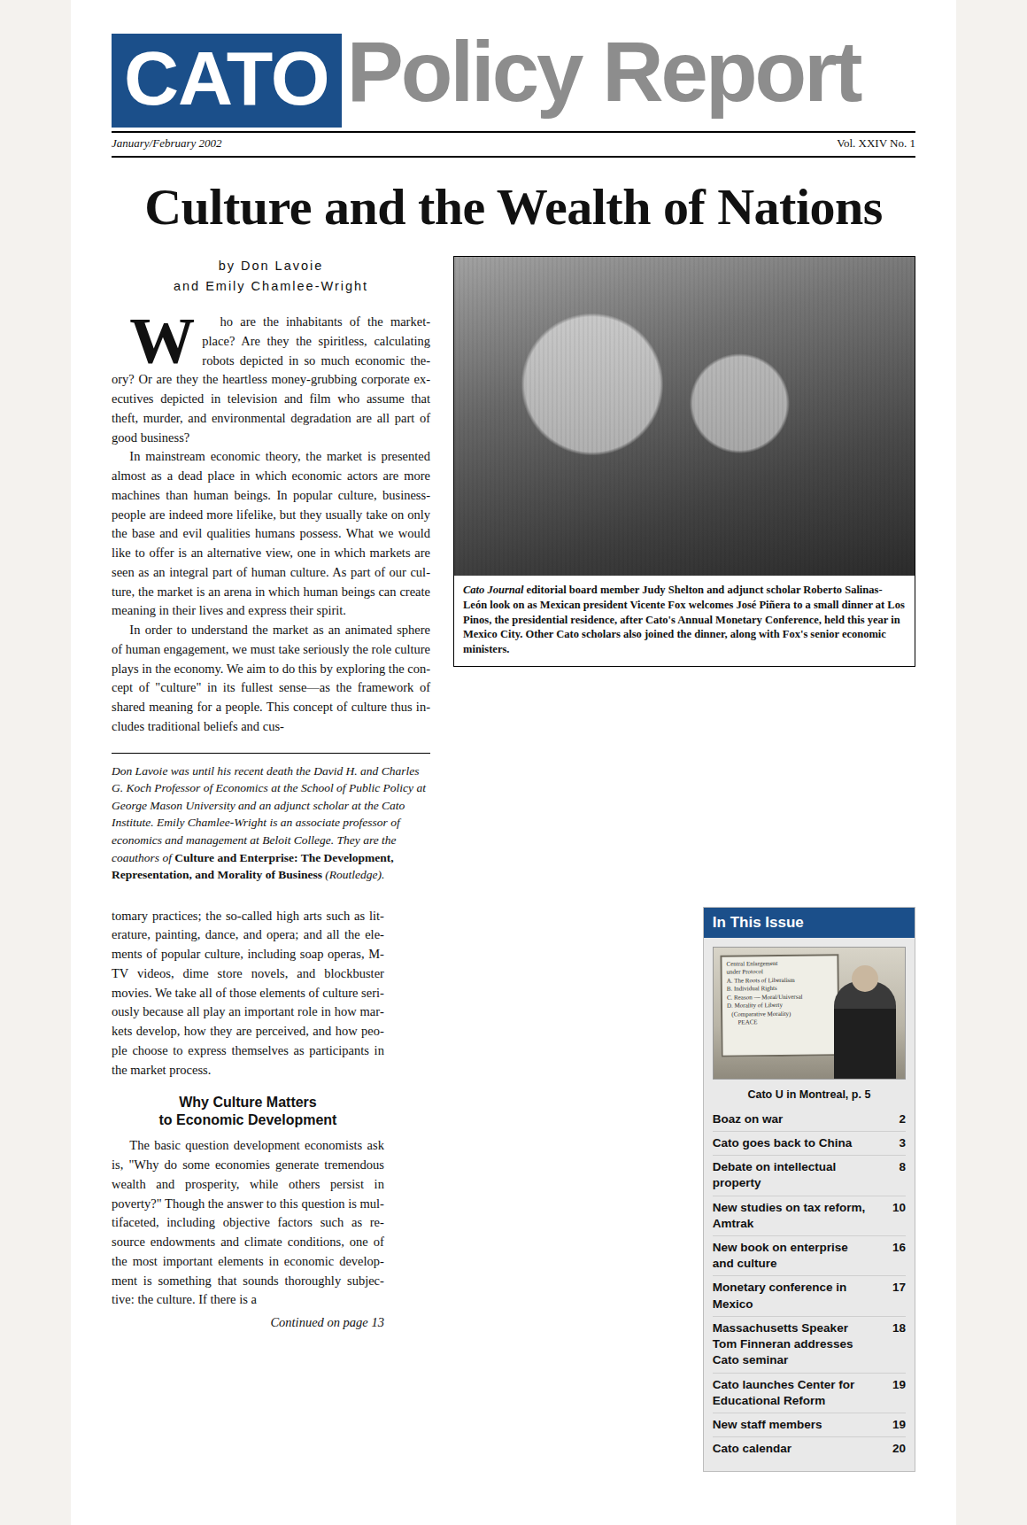CATO
Policy Report
January/February 2002 Vol. XXIV No. 1
Culture and the Wealth of Nations
by Don Lavoie
and Emily Chamlee-Wright
Who are the inhabitants of the marketplace? Are they the spiritless, calculating robots depicted in so much economic theory? Or are they the heartless money-grubbing corporate executives depicted in television and film who assume that theft, murder, and environmental degradation are all part of good business?
In mainstream economic theory, the market is presented almost as a dead place in which economic actors are more machines than human beings. In popular culture, businesspeople are indeed more lifelike, but they usually take on only the base and evil qualities humans possess. What we would like to offer is an alternative view, one in which markets are seen as an integral part of human culture. As part of our culture, the market is an arena in which human beings can create meaning in their lives and express their spirit.
In order to understand the market as an animated sphere of human engagement, we must take seriously the role culture plays in the economy. We aim to do this by exploring the concept of "culture" in its fullest sense—as the framework of shared meaning for a people. This concept of culture thus includes traditional beliefs and cus-
Don Lavoie was until his recent death the David H. and Charles G. Koch Professor of Economics at the School of Public Policy at George Mason University and an adjunct scholar at the Cato Institute. Emily Chamlee-Wright is an associate professor of economics and management at Beloit College. They are the coauthors of Culture and Enterprise: The Development, Representation, and Morality of Business (Routledge).
Cato Journal editorial board member Judy Shelton and adjunct scholar Roberto Salinas-León look on as Mexican president Vicente Fox welcomes José Piñera to a small dinner at Los Pinos, the presidential residence, after Cato's Annual Monetary Conference, held this year in Mexico City. Other Cato scholars also joined the dinner, along with Fox's senior economic ministers.
tomary practices; the so-called high arts such as literature, painting, dance, and opera; and all the elements of popular culture, including soap operas, M-TV videos, dime store novels, and blockbuster movies. We take all of those elements of culture seriously because all play an important role in how markets develop, how they are perceived, and how people choose to express themselves as participants in the market process.
Why Culture Matters
to Economic Development
The basic question development economists ask is, "Why do some economies generate tremendous wealth and prosperity, while others persist in poverty?" Though the answer to this question is multifaceted, including objective factors such as resource endowments and climate conditions, one of the most important elements in economic development is something that sounds thoroughly subjective: the culture. If there is a
Continued on page 13
In This Issue
Central Enlargement
under Protocol
A. The Roots of Liberalism
B. Individual Rights
C. Reason — Moral/Universal
D. Morality of Liberty
(Comparative Morality)
PEACE
Cato U in Montreal, p. 5
Boaz on war 2
Cato goes back to China 3
Debate on intellectual property 8
New studies on tax reform, Amtrak 10
New book on enterprise and culture 16
Monetary conference in Mexico 17
Massachusetts Speaker Tom Finneran addresses Cato seminar 18
Cato launches Center for Educational Reform 19
New staff members 19
Cato calendar 20